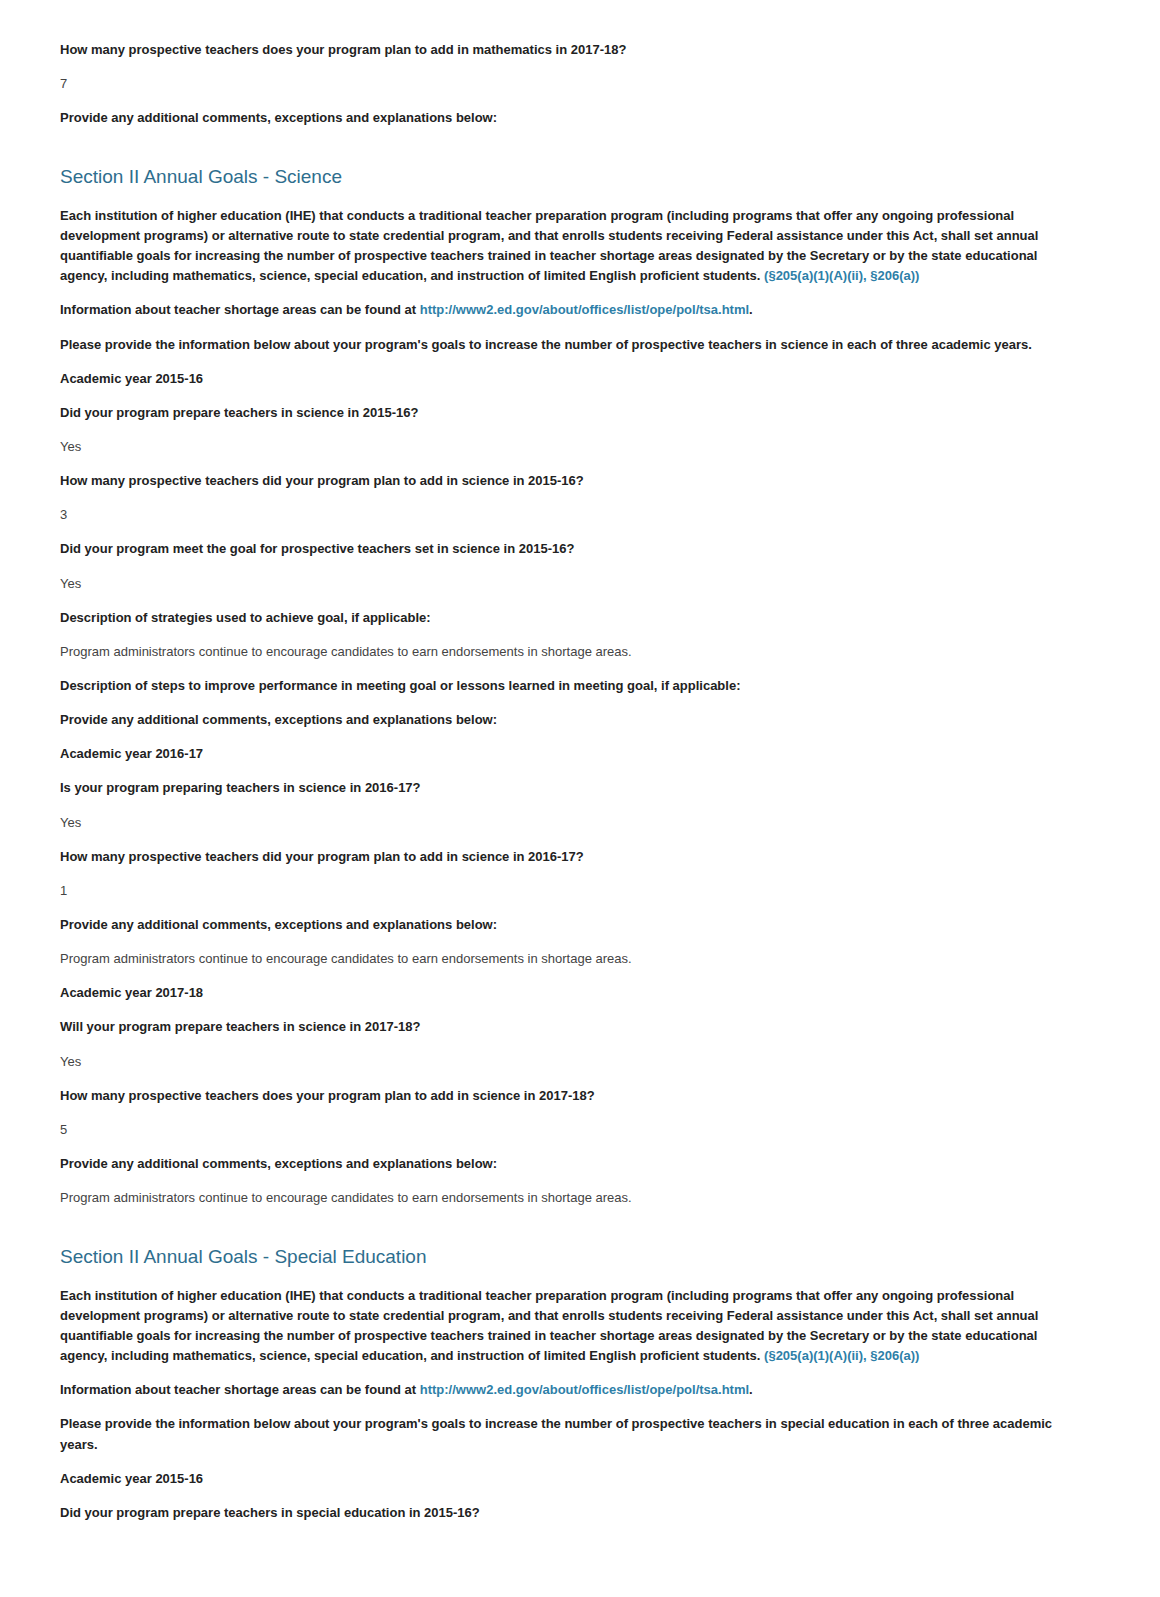How many prospective teachers does your program plan to add in mathematics in 2017-18?
7
Provide any additional comments, exceptions and explanations below:
Section II Annual Goals - Science
Each institution of higher education (IHE) that conducts a traditional teacher preparation program (including programs that offer any ongoing professional development programs) or alternative route to state credential program, and that enrolls students receiving Federal assistance under this Act, shall set annual quantifiable goals for increasing the number of prospective teachers trained in teacher shortage areas designated by the Secretary or by the state educational agency, including mathematics, science, special education, and instruction of limited English proficient students. (§205(a)(1)(A)(ii), §206(a))
Information about teacher shortage areas can be found at http://www2.ed.gov/about/offices/list/ope/pol/tsa.html.
Please provide the information below about your program's goals to increase the number of prospective teachers in science in each of three academic years.
Academic year 2015-16
Did your program prepare teachers in science in 2015-16?
Yes
How many prospective teachers did your program plan to add in science in 2015-16?
3
Did your program meet the goal for prospective teachers set in science in 2015-16?
Yes
Description of strategies used to achieve goal, if applicable:
Program administrators continue to encourage candidates to earn endorsements in shortage areas.
Description of steps to improve performance in meeting goal or lessons learned in meeting goal, if applicable:
Provide any additional comments, exceptions and explanations below:
Academic year 2016-17
Is your program preparing teachers in science in 2016-17?
Yes
How many prospective teachers did your program plan to add in science in 2016-17?
1
Provide any additional comments, exceptions and explanations below:
Program administrators continue to encourage candidates to earn endorsements in shortage areas.
Academic year 2017-18
Will your program prepare teachers in science in 2017-18?
Yes
How many prospective teachers does your program plan to add in science in 2017-18?
5
Provide any additional comments, exceptions and explanations below:
Program administrators continue to encourage candidates to earn endorsements in shortage areas.
Section II Annual Goals - Special Education
Each institution of higher education (IHE) that conducts a traditional teacher preparation program (including programs that offer any ongoing professional development programs) or alternative route to state credential program, and that enrolls students receiving Federal assistance under this Act, shall set annual quantifiable goals for increasing the number of prospective teachers trained in teacher shortage areas designated by the Secretary or by the state educational agency, including mathematics, science, special education, and instruction of limited English proficient students. (§205(a)(1)(A)(ii), §206(a))
Information about teacher shortage areas can be found at http://www2.ed.gov/about/offices/list/ope/pol/tsa.html.
Please provide the information below about your program's goals to increase the number of prospective teachers in special education in each of three academic years.
Academic year 2015-16
Did your program prepare teachers in special education in 2015-16?